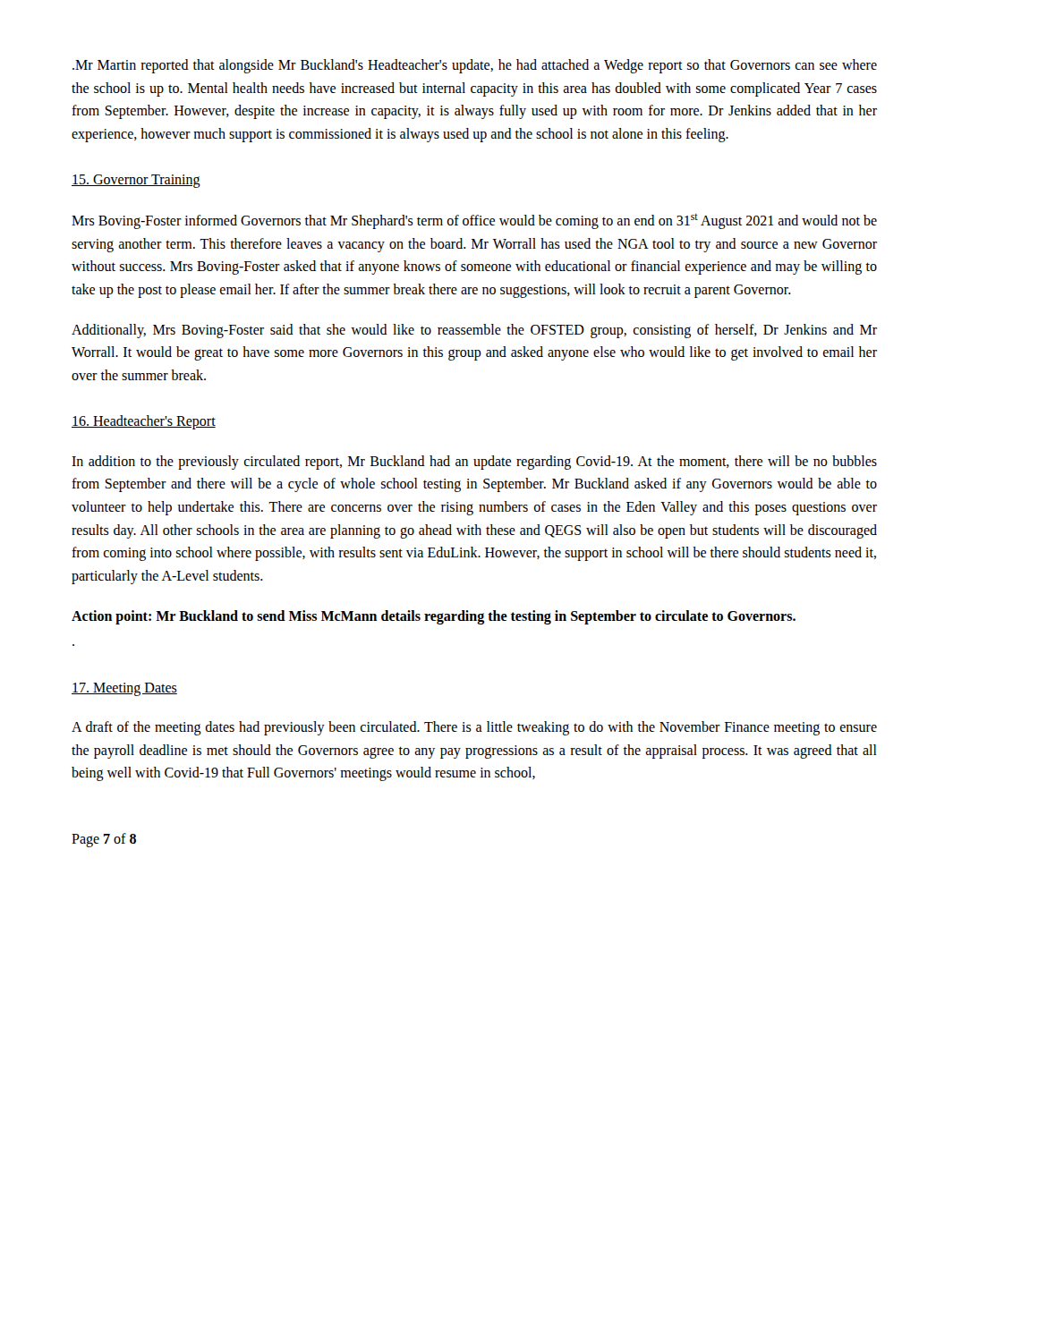.Mr Martin reported that alongside Mr Buckland's Headteacher's update, he had attached a Wedge report so that Governors can see where the school is up to. Mental health needs have increased but internal capacity in this area has doubled with some complicated Year 7 cases from September. However, despite the increase in capacity, it is always fully used up with room for more. Dr Jenkins added that in her experience, however much support is commissioned it is always used up and the school is not alone in this feeling.
15. Governor Training
Mrs Boving-Foster informed Governors that Mr Shephard's term of office would be coming to an end on 31st August 2021 and would not be serving another term. This therefore leaves a vacancy on the board. Mr Worrall has used the NGA tool to try and source a new Governor without success. Mrs Boving-Foster asked that if anyone knows of someone with educational or financial experience and may be willing to take up the post to please email her. If after the summer break there are no suggestions, will look to recruit a parent Governor.
Additionally, Mrs Boving-Foster said that she would like to reassemble the OFSTED group, consisting of herself, Dr Jenkins and Mr Worrall. It would be great to have some more Governors in this group and asked anyone else who would like to get involved to email her over the summer break.
16. Headteacher's Report
In addition to the previously circulated report, Mr Buckland had an update regarding Covid-19. At the moment, there will be no bubbles from September and there will be a cycle of whole school testing in September. Mr Buckland asked if any Governors would be able to volunteer to help undertake this. There are concerns over the rising numbers of cases in the Eden Valley and this poses questions over results day. All other schools in the area are planning to go ahead with these and QEGS will also be open but students will be discouraged from coming into school where possible, with results sent via EduLink. However, the support in school will be there should students need it, particularly the A-Level students.
Action point: Mr Buckland to send Miss McMann details regarding the testing in September to circulate to Governors.
.
17. Meeting Dates
A draft of the meeting dates had previously been circulated. There is a little tweaking to do with the November Finance meeting to ensure the payroll deadline is met should the Governors agree to any pay progressions as a result of the appraisal process. It was agreed that all being well with Covid-19 that Full Governors' meetings would resume in school,
Page 7 of 8